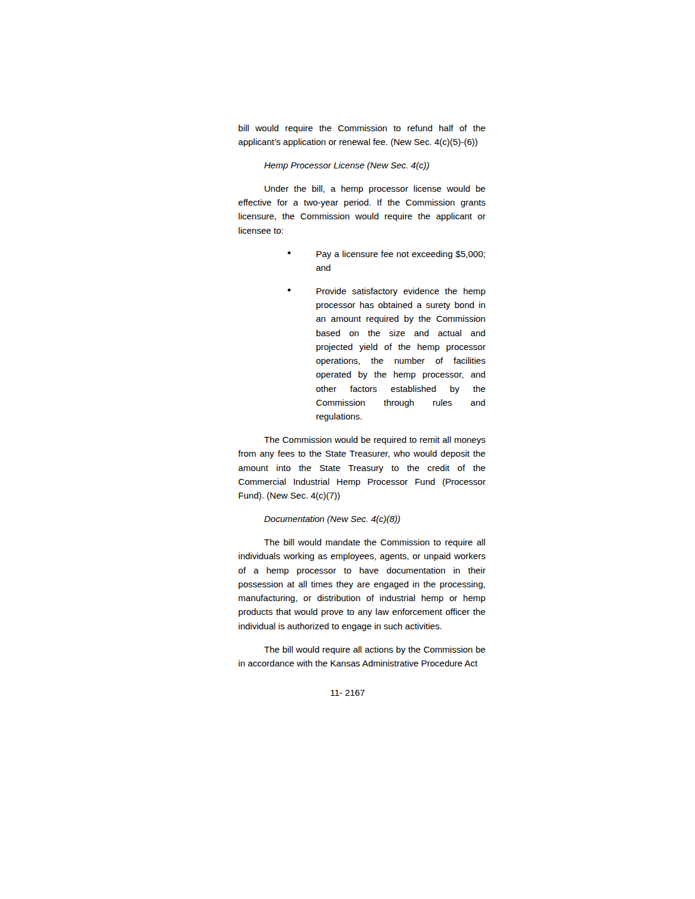bill would require the Commission to refund half of the applicant’s application or renewal fee. (New Sec. 4(c)(5)-(6))
Hemp Processor License (New Sec. 4(c))
Under the bill, a hemp processor license would be effective for a two-year period. If the Commission grants licensure, the Commission would require the applicant or licensee to:
Pay a licensure fee not exceeding $5,000; and
Provide satisfactory evidence the hemp processor has obtained a surety bond in an amount required by the Commission based on the size and actual and projected yield of the hemp processor operations, the number of facilities operated by the hemp processor, and other factors established by the Commission through rules and regulations.
The Commission would be required to remit all moneys from any fees to the State Treasurer, who would deposit the amount into the State Treasury to the credit of the Commercial Industrial Hemp Processor Fund (Processor Fund). (New Sec. 4(c)(7))
Documentation (New Sec. 4(c)(8))
The bill would mandate the Commission to require all individuals working as employees, agents, or unpaid workers of a hemp processor to have documentation in their possession at all times they are engaged in the processing, manufacturing, or distribution of industrial hemp or hemp products that would prove to any law enforcement officer the individual is authorized to engage in such activities.
The bill would require all actions by the Commission be in accordance with the Kansas Administrative Procedure Act
11- 2167